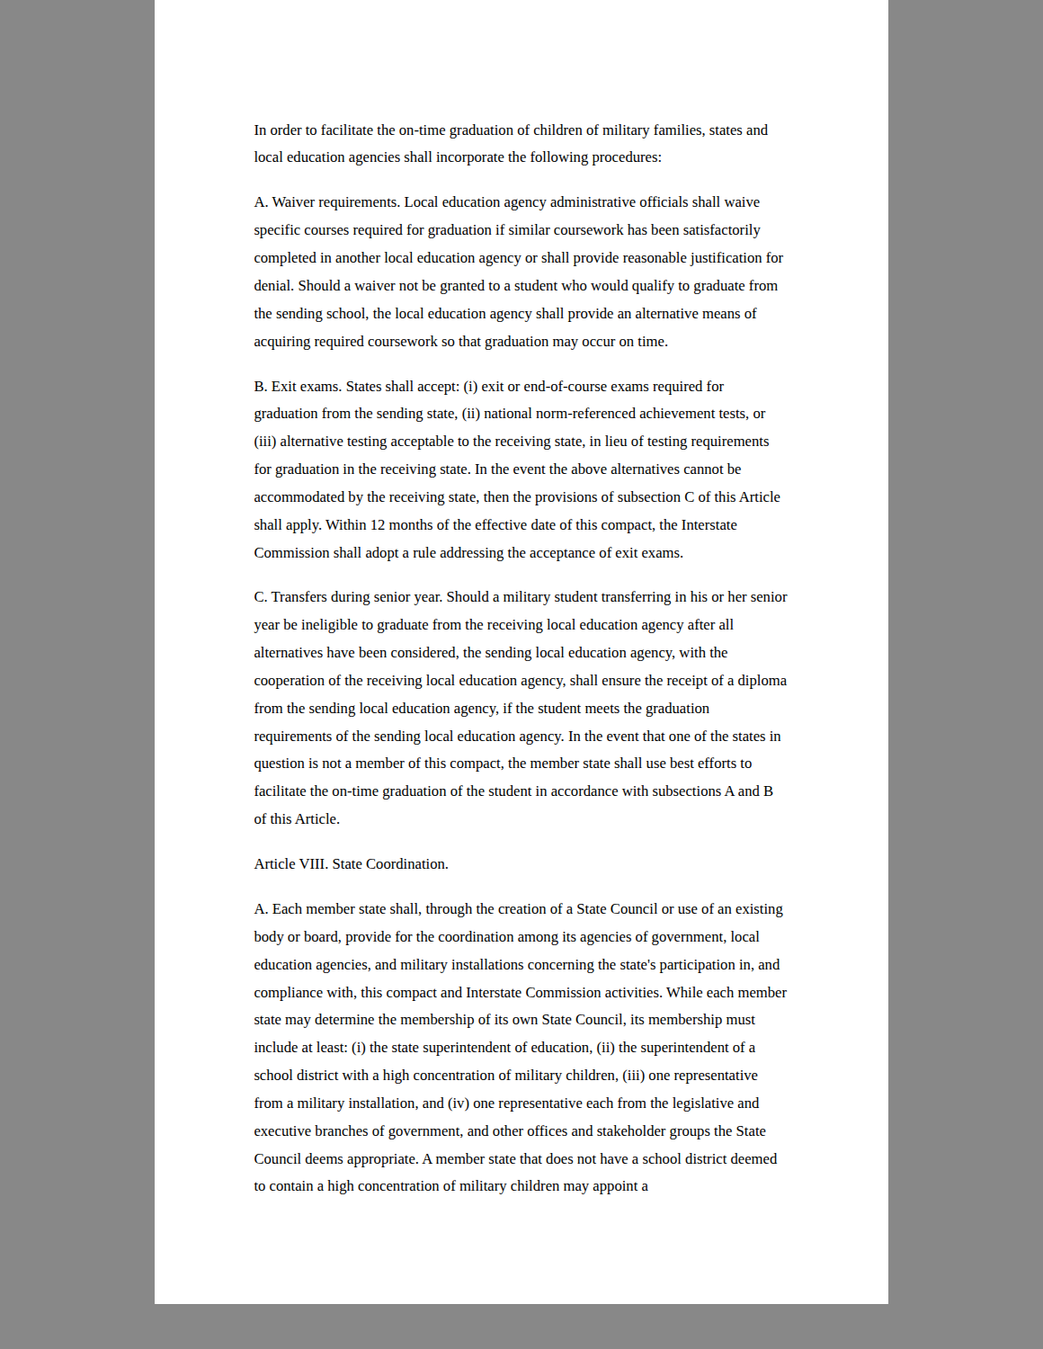In order to facilitate the on-time graduation of children of military families, states and local education agencies shall incorporate the following procedures:
A. Waiver requirements. Local education agency administrative officials shall waive specific courses required for graduation if similar coursework has been satisfactorily completed in another local education agency or shall provide reasonable justification for denial. Should a waiver not be granted to a student who would qualify to graduate from the sending school, the local education agency shall provide an alternative means of acquiring required coursework so that graduation may occur on time.
B. Exit exams. States shall accept: (i) exit or end-of-course exams required for graduation from the sending state, (ii) national norm-referenced achievement tests, or (iii) alternative testing acceptable to the receiving state, in lieu of testing requirements for graduation in the receiving state. In the event the above alternatives cannot be accommodated by the receiving state, then the provisions of subsection C of this Article shall apply. Within 12 months of the effective date of this compact, the Interstate Commission shall adopt a rule addressing the acceptance of exit exams.
C. Transfers during senior year. Should a military student transferring in his or her senior year be ineligible to graduate from the receiving local education agency after all alternatives have been considered, the sending local education agency, with the cooperation of the receiving local education agency, shall ensure the receipt of a diploma from the sending local education agency, if the student meets the graduation requirements of the sending local education agency. In the event that one of the states in question is not a member of this compact, the member state shall use best efforts to facilitate the on-time graduation of the student in accordance with subsections A and B of this Article.
Article VIII. State Coordination.
A. Each member state shall, through the creation of a State Council or use of an existing body or board, provide for the coordination among its agencies of government, local education agencies, and military installations concerning the state's participation in, and compliance with, this compact and Interstate Commission activities. While each member state may determine the membership of its own State Council, its membership must include at least: (i) the state superintendent of education, (ii) the superintendent of a school district with a high concentration of military children, (iii) one representative from a military installation, and (iv) one representative each from the legislative and executive branches of government, and other offices and stakeholder groups the State Council deems appropriate. A member state that does not have a school district deemed to contain a high concentration of military children may appoint a